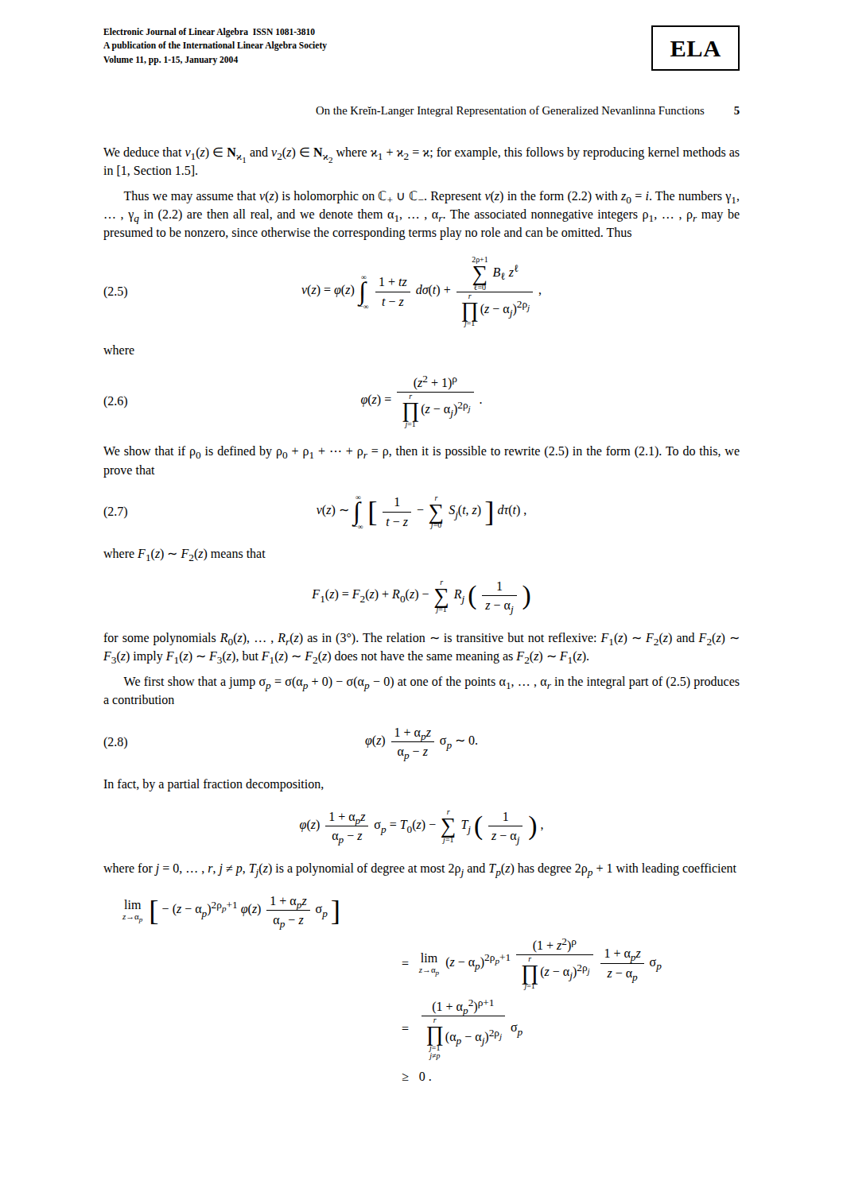Electronic Journal of Linear Algebra ISSN 1081-3810
A publication of the International Linear Algebra Society
Volume 11, pp. 1-15, January 2004
ELA
On the Kreĭn-Langer Integral Representation of Generalized Nevanlinna Functions 5
We deduce that v1(z) ∈ Nϰ1 and v2(z) ∈ Nϰ2 where ϰ1 + ϰ2 = ϰ; for example, this follows by reproducing kernel methods as in [1, Section 1.5].
Thus we may assume that v(z) is holomorphic on ℂ+ ∪ ℂ−. Represent v(z) in the form (2.2) with z0 = i. The numbers γ1, … , γq in (2.2) are then all real, and we denote them α1, … , αr. The associated nonnegative integers ρ1, … , ρr may be presumed to be nonzero, since otherwise the corresponding terms play no role and can be omitted. Thus
(2.5) v(z) = φ(z) ∞∫−∞ 1 + tz t − z dσ(t) + 2ρ+1∑ℓ=0 Bℓ zℓ r∏j=1(z − αj)2ρj ,
where
(2.6) φ(z) = (z2 + 1)ρ r∏j=1(z − αj)2ρj .
We show that if ρ0 is defined by ρ0 + ρ1 + ⋯ + ρr = ρ, then it is possible to rewrite (2.5) in the form (2.1). To do this, we prove that
(2.7) v(z) ∼ ∞∫−∞ [ 1 t − z − r∑j=0 Sj(t, z) ] dτ(t) ,
where F1(z) ∼ F2(z) means that
F1(z) = F2(z) + R0(z) − r∑j=1 Rj ( 1 z − αj )
for some polynomials R0(z), … , Rr(z) as in (3°). The relation ∼ is transitive but not reflexive: F1(z) ∼ F2(z) and F2(z) ∼ F3(z) imply F1(z) ∼ F3(z), but F1(z) ∼ F2(z) does not have the same meaning as F2(z) ∼ F1(z).
We first show that a jump σp = σ(αp + 0) − σ(αp − 0) at one of the points α1, … , αr in the integral part of (2.5) produces a contribution
(2.8) φ(z) 1 + αpz αp − z σp ∼ 0.
In fact, by a partial fraction decomposition,
φ(z) 1 + αpz αp − z σp = T0(z) − r∑j=1 Tj ( 1 z − αj ) ,
where for j = 0, … , r, j ≠ p, Tj(z) is a polynomial of degree at most 2ρj and Tp(z) has degree 2ρp + 1 with leading coefficient
lim z→αp [ − (z − αp)2ρp+1 φ(z) 1 + αpz αp − z σp ]
=
lim z→αp (z − αp)2ρp+1 (1 + z2)ρ r∏j=1(z − αj)2ρj 1 + αpz z − αp σp
=
(1 + αp2)ρ+1 r∏j=1
j≠p(αp − αj)2ρj σp
≥
0 .